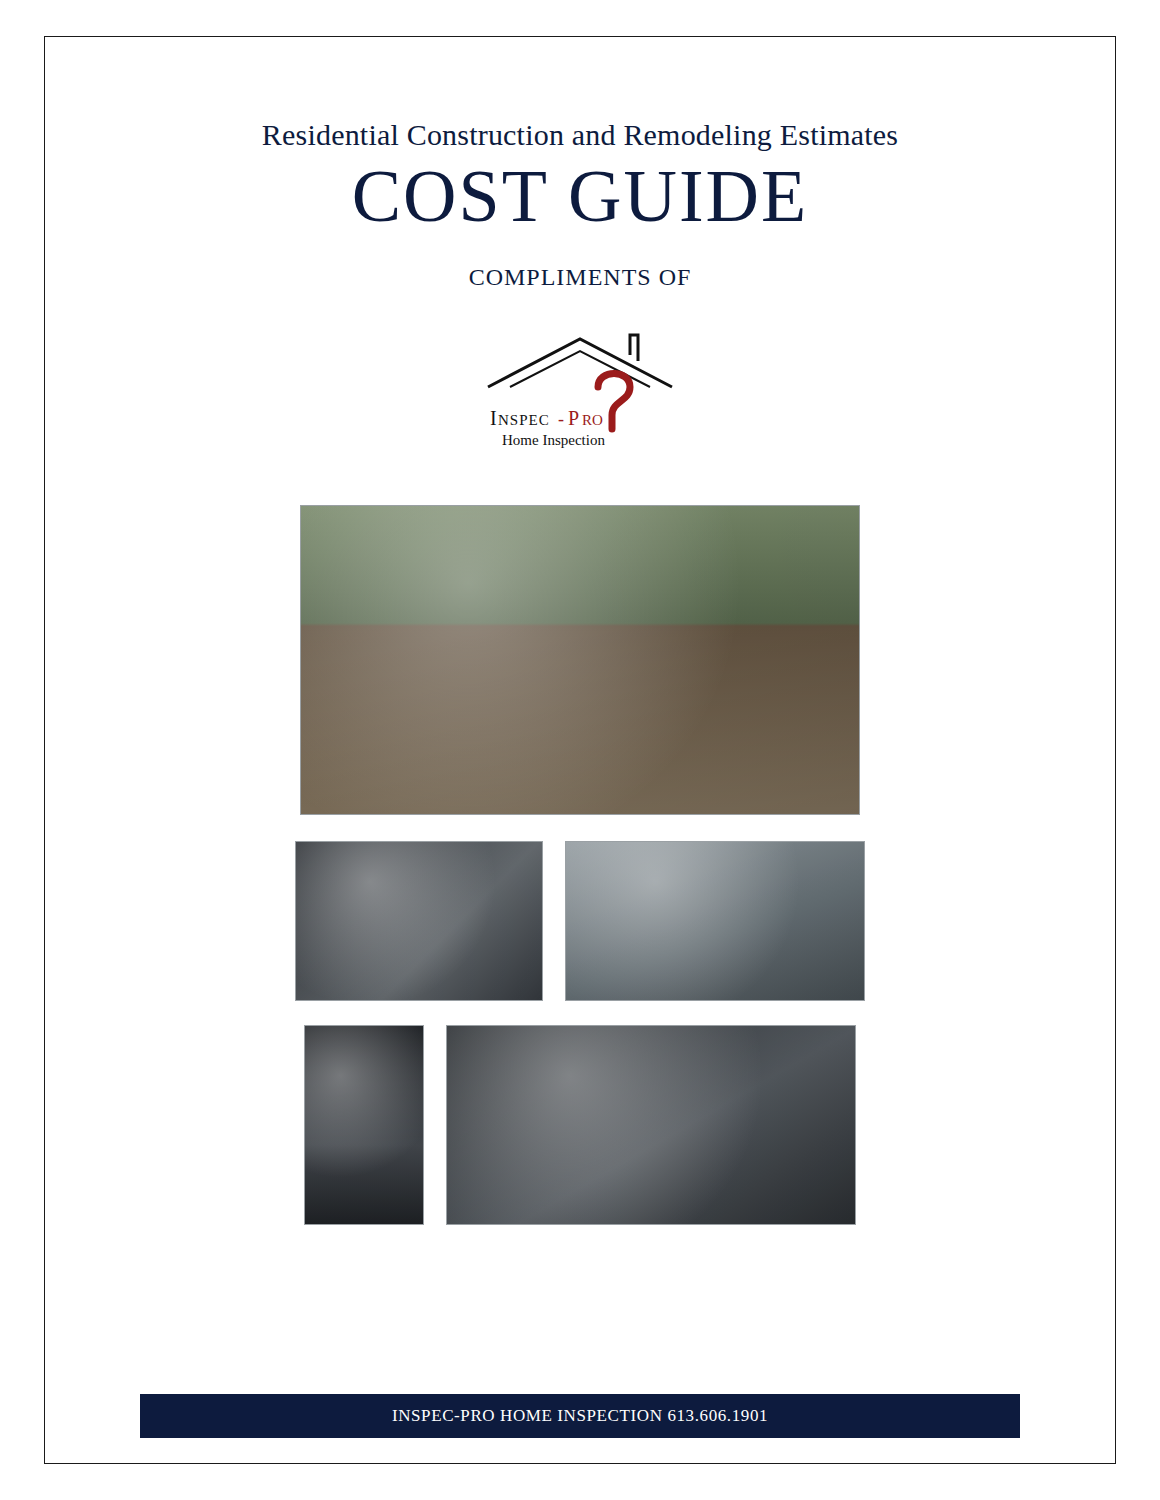Residential Construction and Remodeling Estimates
COST GUIDE
COMPLIMENTS OF
I NSPEC - P RO Home Inspection
INSPEC-PRO HOME INSPECTION 613.606.1901